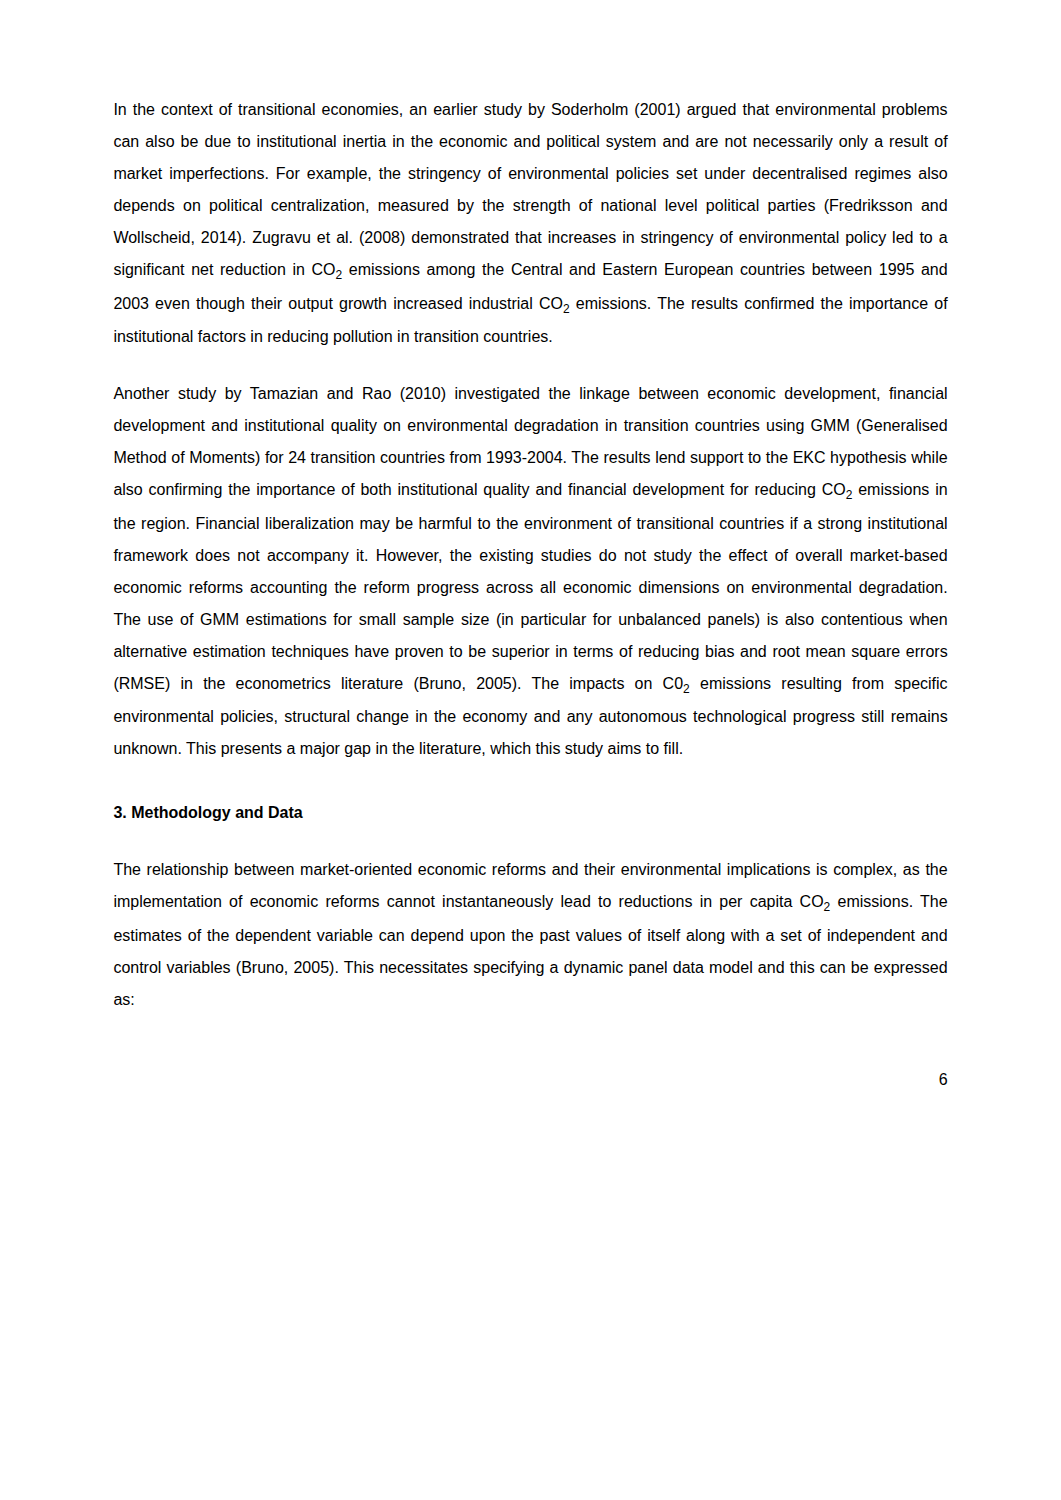In the context of transitional economies, an earlier study by Soderholm (2001) argued that environmental problems can also be due to institutional inertia in the economic and political system and are not necessarily only a result of market imperfections. For example, the stringency of environmental policies set under decentralised regimes also depends on political centralization, measured by the strength of national level political parties (Fredriksson and Wollscheid, 2014). Zugravu et al. (2008) demonstrated that increases in stringency of environmental policy led to a significant net reduction in CO2 emissions among the Central and Eastern European countries between 1995 and 2003 even though their output growth increased industrial CO2 emissions. The results confirmed the importance of institutional factors in reducing pollution in transition countries.
Another study by Tamazian and Rao (2010) investigated the linkage between economic development, financial development and institutional quality on environmental degradation in transition countries using GMM (Generalised Method of Moments) for 24 transition countries from 1993-2004. The results lend support to the EKC hypothesis while also confirming the importance of both institutional quality and financial development for reducing CO2 emissions in the region. Financial liberalization may be harmful to the environment of transitional countries if a strong institutional framework does not accompany it. However, the existing studies do not study the effect of overall market-based economic reforms accounting the reform progress across all economic dimensions on environmental degradation. The use of GMM estimations for small sample size (in particular for unbalanced panels) is also contentious when alternative estimation techniques have proven to be superior in terms of reducing bias and root mean square errors (RMSE) in the econometrics literature (Bruno, 2005). The impacts on C02 emissions resulting from specific environmental policies, structural change in the economy and any autonomous technological progress still remains unknown. This presents a major gap in the literature, which this study aims to fill.
3. Methodology and Data
The relationship between market-oriented economic reforms and their environmental implications is complex, as the implementation of economic reforms cannot instantaneously lead to reductions in per capita CO2 emissions. The estimates of the dependent variable can depend upon the past values of itself along with a set of independent and control variables (Bruno, 2005). This necessitates specifying a dynamic panel data model and this can be expressed as:
6